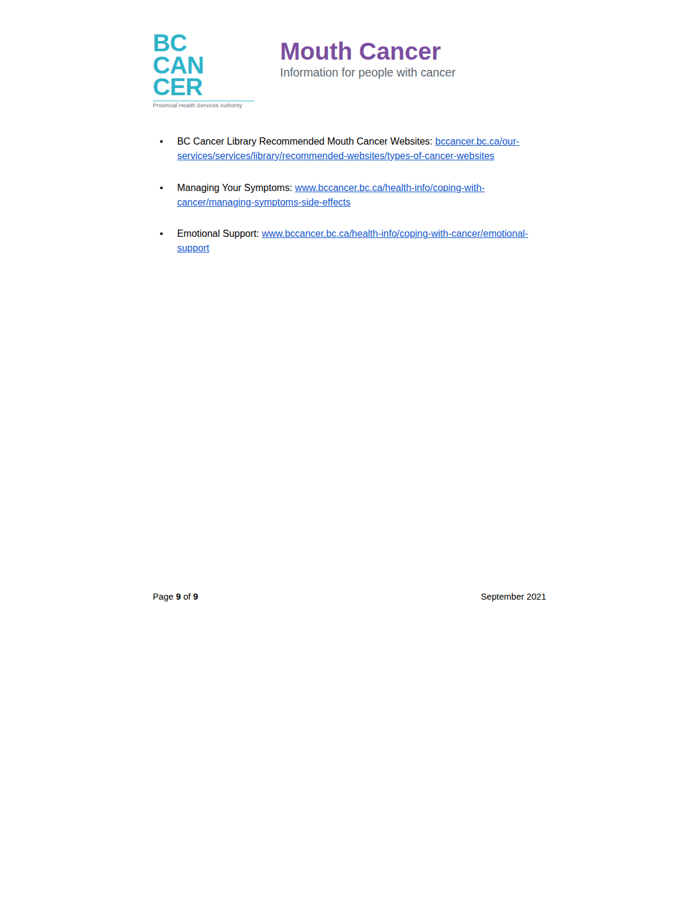BC
CAN
CER
Provincial Health Services Authority
Mouth Cancer
Information for people with cancer
BC Cancer Library Recommended Mouth Cancer Websites: bccancer.bc.ca/our-services/services/library/recommended-websites/types-of-cancer-websites
Managing Your Symptoms: www.bccancer.bc.ca/health-info/coping-with-cancer/managing-symptoms-side-effects
Emotional Support: www.bccancer.bc.ca/health-info/coping-with-cancer/emotional-support
Page 9 of 9
September 2021